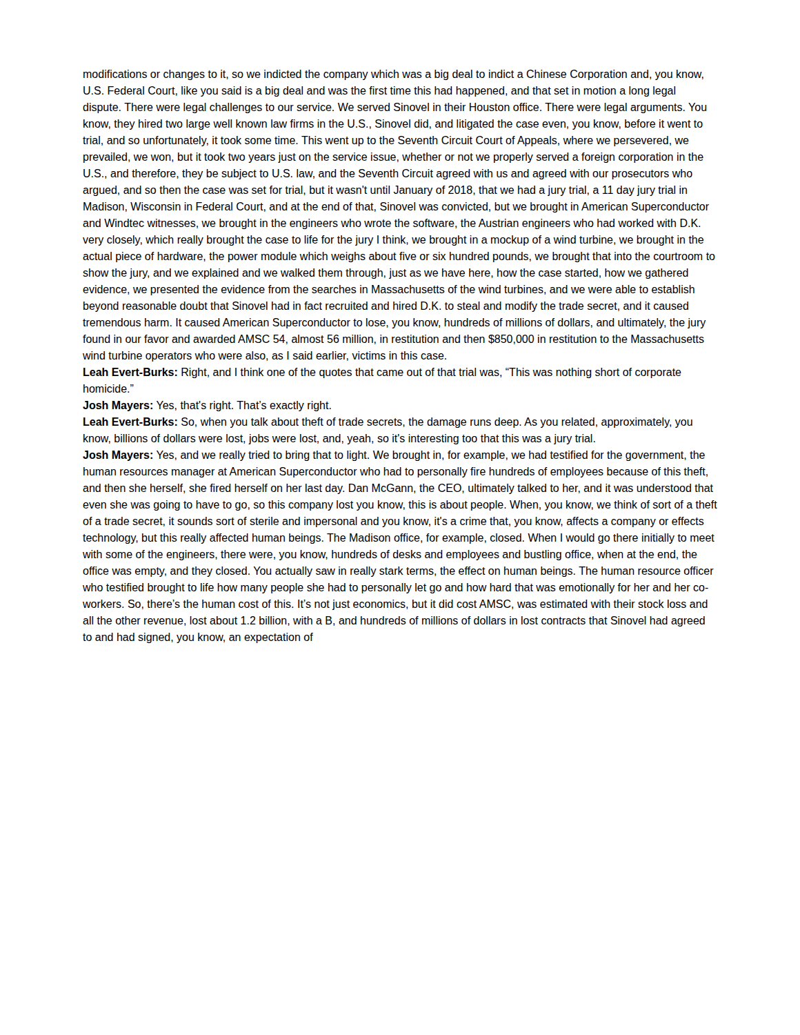modifications or changes to it, so we indicted the company which was a big deal to indict a Chinese Corporation and, you know, U.S. Federal Court, like you said is a big deal and was the first time this had happened, and that set in motion a long legal dispute. There were legal challenges to our service. We served Sinovel in their Houston office. There were legal arguments. You know, they hired two large well known law firms in the U.S., Sinovel did, and litigated the case even, you know, before it went to trial, and so unfortunately, it took some time. This went up to the Seventh Circuit Court of Appeals, where we persevered, we prevailed, we won, but it took two years just on the service issue, whether or not we properly served a foreign corporation in the U.S., and therefore, they be subject to U.S. law, and the Seventh Circuit agreed with us and agreed with our prosecutors who argued, and so then the case was set for trial, but it wasn't until January of 2018, that we had a jury trial, a 11 day jury trial in Madison, Wisconsin in Federal Court, and at the end of that, Sinovel was convicted, but we brought in American Superconductor and Windtec witnesses, we brought in the engineers who wrote the software, the Austrian engineers who had worked with D.K. very closely, which really brought the case to life for the jury I think, we brought in a mockup of a wind turbine, we brought in the actual piece of hardware, the power module which weighs about five or six hundred pounds, we brought that into the courtroom to show the jury, and we explained and we walked them through, just as we have here, how the case started, how we gathered evidence, we presented the evidence from the searches in Massachusetts of the wind turbines, and we were able to establish beyond reasonable doubt that Sinovel had in fact recruited and hired D.K. to steal and modify the trade secret, and it caused tremendous harm. It caused American Superconductor to lose, you know, hundreds of millions of dollars, and ultimately, the jury found in our favor and awarded AMSC 54, almost 56 million, in restitution and then $850,000 in restitution to the Massachusetts wind turbine operators who were also, as I said earlier, victims in this case.
Leah Evert-Burks: Right, and I think one of the quotes that came out of that trial was, “This was nothing short of corporate homicide.”
Josh Mayers: Yes, that's right. That’s exactly right.
Leah Evert-Burks: So, when you talk about theft of trade secrets, the damage runs deep. As you related, approximately, you know, billions of dollars were lost, jobs were lost, and, yeah, so it's interesting too that this was a jury trial.
Josh Mayers: Yes, and we really tried to bring that to light. We brought in, for example, we had testified for the government, the human resources manager at American Superconductor who had to personally fire hundreds of employees because of this theft, and then she herself, she fired herself on her last day. Dan McGann, the CEO, ultimately talked to her, and it was understood that even she was going to have to go, so this company lost you know, this is about people. When, you know, we think of sort of a theft of a trade secret, it sounds sort of sterile and impersonal and you know, it's a crime that, you know, affects a company or effects technology, but this really affected human beings. The Madison office, for example, closed. When I would go there initially to meet with some of the engineers, there were, you know, hundreds of desks and employees and bustling office, when at the end, the office was empty, and they closed. You actually saw in really stark terms, the effect on human beings. The human resource officer who testified brought to life how many people she had to personally let go and how hard that was emotionally for her and her co-workers. So, there’s the human cost of this. It’s not just economics, but it did cost AMSC, was estimated with their stock loss and all the other revenue, lost about 1.2 billion, with a B, and hundreds of millions of dollars in lost contracts that Sinovel had agreed to and had signed, you know, an expectation of